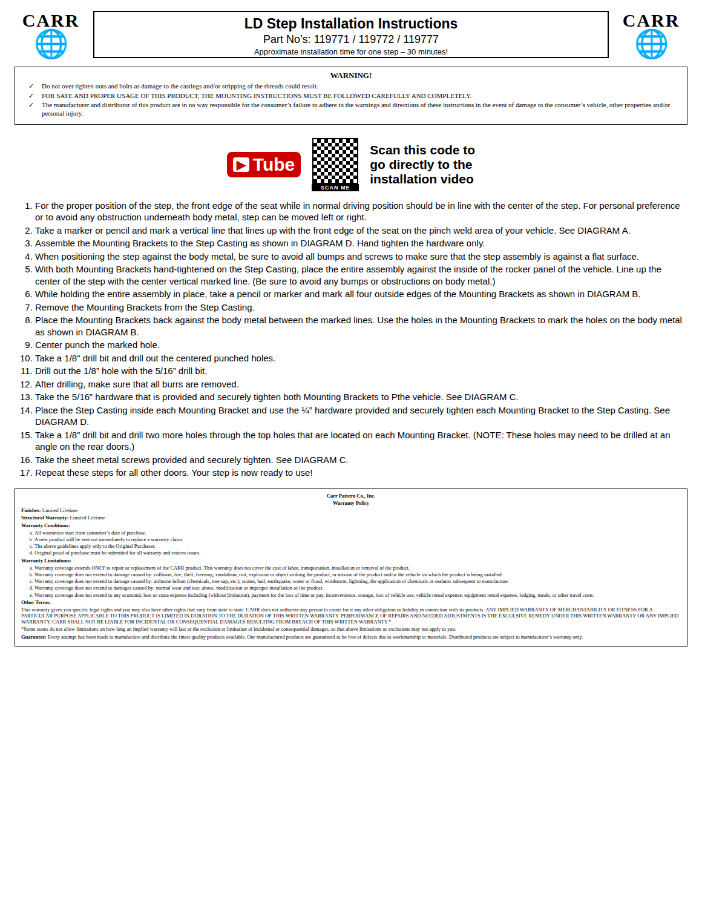CARR
🌐
LD Step Installation Instructions
Part No’s: 119771 / 119772 / 119777
Approximate installation time for one step – 30 minutes!
CARR
🌐
WARNING!
Do not over tighten nuts and bolts as damage to the castings and/or stripping of the threads could result.
FOR SAFE AND PROPER USAGE OF THIS PRODUCT, THE MOUNTING INSTRUCTIONS MUST BE FOLLOWED CAREFULLY AND COMPLETELY.
The manufacturer and distributor of this product are in no way responsible for the consumer’s failure to adhere to the warnings and directions of these instructions in the event of damage to the consumer’s vehicle, other properties and/or personal injury.
▶Tube
SCAN ME
Scan this code to
go directly to the
installation video
For the proper position of the step, the front edge of the seat while in normal driving position should be in line with the center of the step. For personal preference or to avoid any obstruction underneath body metal, step can be moved left or right.
Take a marker or pencil and mark a vertical line that lines up with the front edge of the seat on the pinch weld area of your vehicle. See DIAGRAM A.
Assemble the Mounting Brackets to the Step Casting as shown in DIAGRAM D. Hand tighten the hardware only.
When positioning the step against the body metal, be sure to avoid all bumps and screws to make sure that the step assembly is against a flat surface.
With both Mounting Brackets hand-tightened on the Step Casting, place the entire assembly against the inside of the rocker panel of the vehicle. Line up the center of the step with the center vertical marked line. (Be sure to avoid any bumps or obstructions on body metal.)
While holding the entire assembly in place, take a pencil or marker and mark all four outside edges of the Mounting Brackets as shown in DIAGRAM B.
Remove the Mounting Brackets from the Step Casting.
Place the Mounting Brackets back against the body metal between the marked lines. Use the holes in the Mounting Brackets to mark the holes on the body metal as shown in DIAGRAM B.
Center punch the marked hole.
Take a 1/8" drill bit and drill out the centered punched holes.
Drill out the 1/8” hole with the 5/16” drill bit.
After drilling, make sure that all burrs are removed.
Take the 5/16” hardware that is provided and securely tighten both Mounting Brackets to Pthe vehicle. See DIAGRAM C.
Place the Step Casting inside each Mounting Bracket and use the ¼” hardware provided and securely tighten each Mounting Bracket to the Step Casting. See DIAGRAM D.
Take a 1/8” drill bit and drill two more holes through the top holes that are located on each Mounting Bracket. (NOTE: These holes may need to be drilled at an angle on the rear doors.)
Take the sheet metal screws provided and securely tighten. See DIAGRAM C.
Repeat these steps for all other doors. Your step is now ready to use!
Carr Pattern Co., Inc.
Warranty Policy
Finishes: Limited Lifetime
Structural Warranty: Limited Lifetime
Warranty Conditions:
All warranties start from consumer’s date of purchase.
A new product will be sent out immediately to replace a warranty claim.
The above guidelines apply only to the Original Purchaser.
Original proof of purchase must be submitted for all warranty and returns issues.
Warranty Limitations:
Warranty coverage extends ONLY to repair or replacement of the CARR product. This warranty does not cover the cost of labor, transportation, installation or removal of the product.
Warranty coverage does not extend to damage caused by: collision, fire, theft, freezing, vandalism, riot, explosion or object striking the product, or misuse of the product and/or the vehicle on which the product is being installed.
Warranty coverage does not extend to damage caused by: airborne fallout (chemicals, tree sap, etc.), stones, hail, earthquake, water or flood, windstorm, lightning, the application of chemicals or sealants subsequent to manufacture.
Warranty coverage does not extend to damages caused by: normal wear and tear, abuse, modification or improper installation of the product.
Warranty coverage does not extend to any economic loss or extra expense including (without limitation), payment for the loss of time or pay, inconvenience, storage, loss of vehicle use, vehicle rental expense, equipment rental expense, lodging, meals, or other travel costs.
Other Terms:
This warranty gives you specific legal rights and you may also have other rights that vary from state to state. CARR does not authorize any person to create for it any other obligation or liability in connection with its products. Any implied warranty of merchantability or fitness for a particular purpose applicable to this product is limited in duration to the duration of this written warranty. Performance of repairs and needed adjustments is the exculsive remedy under this written warranty or any implied warranty. Carr shall not be liable for incidental or consequential damages resulting from breach of this written warranty.*
*Some states do not allow limitations on how long an implied warranty will last or the exclusion or limitation of incidental or consequential damages, so that above limitations or exclusions may not apply to you.
Guarantee: Every attempt has been made to manufacture and distribute the finest quality products available. Our manufactured products are guaranteed to be free of defects due to workmanship or materials. Distributed products are subject to manufacturer’s warranty only.